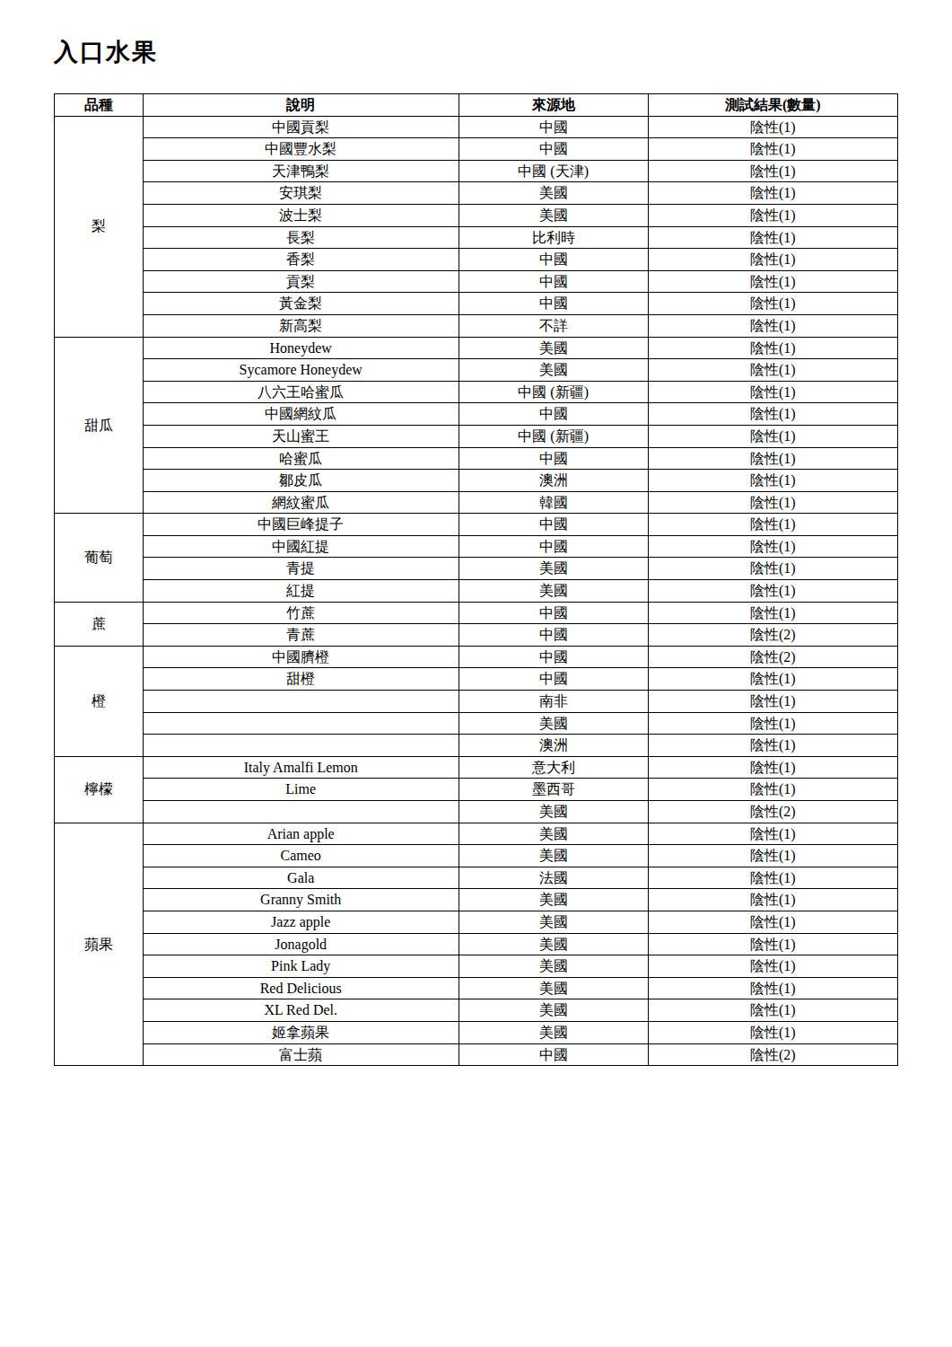入口水果
| 品種 | 說明 | 來源地 | 測試結果(數量) |
| --- | --- | --- | --- |
| 梨 | 中國貢梨 | 中國 | 陰性(1) |
| 中國豐水梨 | 中國 | 陰性(1) |
| 天津鴨梨 | 中國 (天津) | 陰性(1) |
| 安琪梨 | 美國 | 陰性(1) |
| 波士梨 | 美國 | 陰性(1) |
| 長梨 | 比利時 | 陰性(1) |
| 香梨 | 中國 | 陰性(1) |
| 貢梨 | 中國 | 陰性(1) |
| 黃金梨 | 中國 | 陰性(1) |
| 新高梨 | 不詳 | 陰性(1) |
| 甜瓜 | Honeydew | 美國 | 陰性(1) |
| Sycamore Honeydew | 美國 | 陰性(1) |
| 八六王哈蜜瓜 | 中國 (新疆) | 陰性(1) |
| 中國網紋瓜 | 中國 | 陰性(1) |
| 天山蜜王 | 中國 (新疆) | 陰性(1) |
| 哈蜜瓜 | 中國 | 陰性(1) |
| 鄒皮瓜 | 澳洲 | 陰性(1) |
| 網紋蜜瓜 | 韓國 | 陰性(1) |
| 葡萄 | 中國巨峰提子 | 中國 | 陰性(1) |
| 中國紅提 | 中國 | 陰性(1) |
| 青提 | 美國 | 陰性(1) |
| 紅提 | 美國 | 陰性(1) |
| 蔗 | 竹蔗 | 中國 | 陰性(1) |
| 青蔗 | 中國 | 陰性(2) |
| 橙 | 中國臍橙 | 中國 | 陰性(2) |
| 甜橙 | 中國 | 陰性(1) |
| | 南非 | 陰性(1) |
| | 美國 | 陰性(1) |
| | 澳洲 | 陰性(1) |
| 檸檬 | Italy Amalfi Lemon | 意大利 | 陰性(1) |
| Lime | 墨西哥 | 陰性(1) |
| | 美國 | 陰性(2) |
| 蘋果 | Arian apple | 美國 | 陰性(1) |
| Cameo | 美國 | 陰性(1) |
| Gala | 法國 | 陰性(1) |
| Granny Smith | 美國 | 陰性(1) |
| Jazz apple | 美國 | 陰性(1) |
| Jonagold | 美國 | 陰性(1) |
| Pink Lady | 美國 | 陰性(1) |
| Red Delicious | 美國 | 陰性(1) |
| XL Red Del. | 美國 | 陰性(1) |
| 姬拿蘋果 | 美國 | 陰性(1) |
| 富士蘋 | 中國 | 陰性(2) |